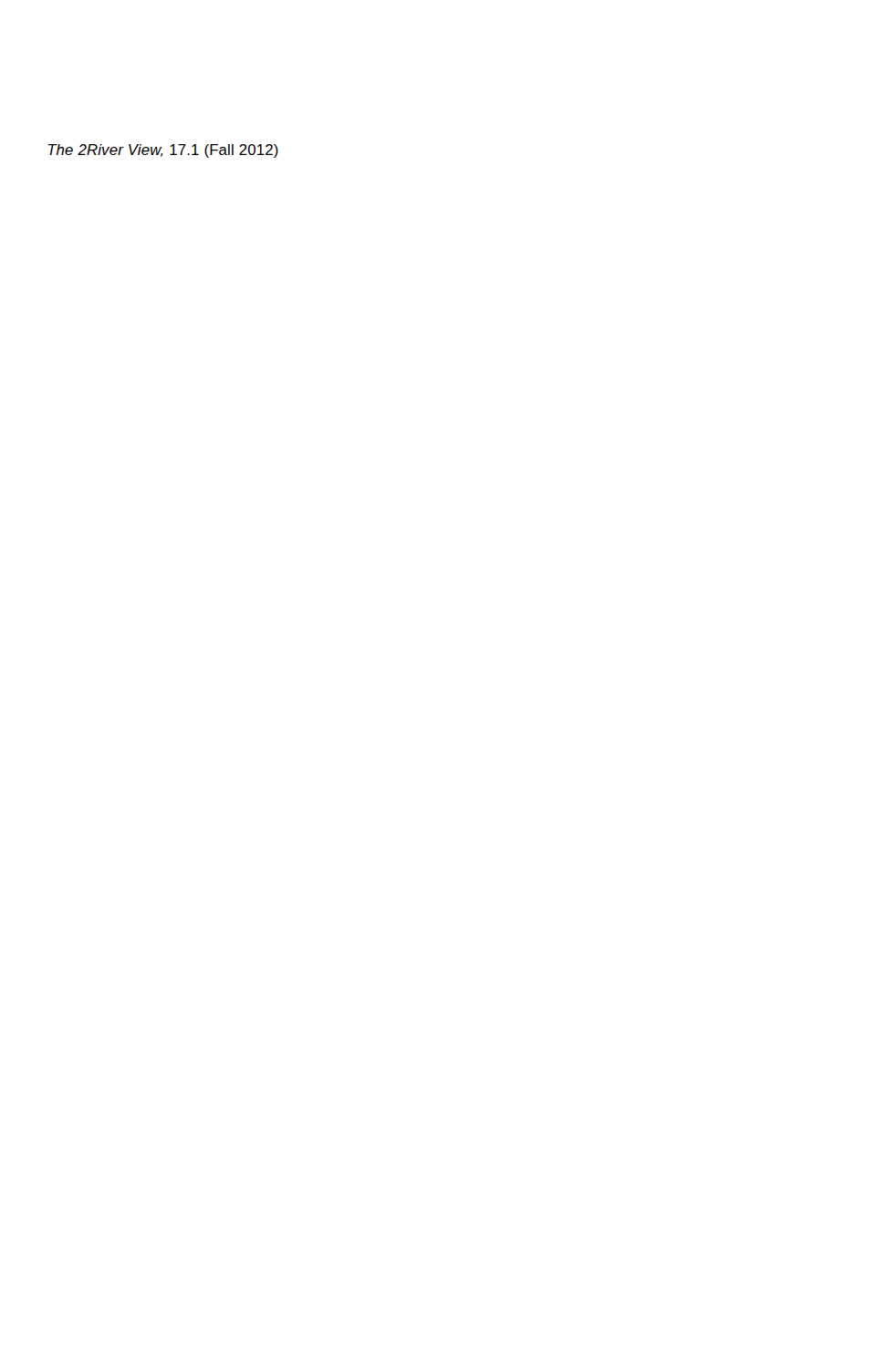The 2River View, 17.1 (Fall 2012)